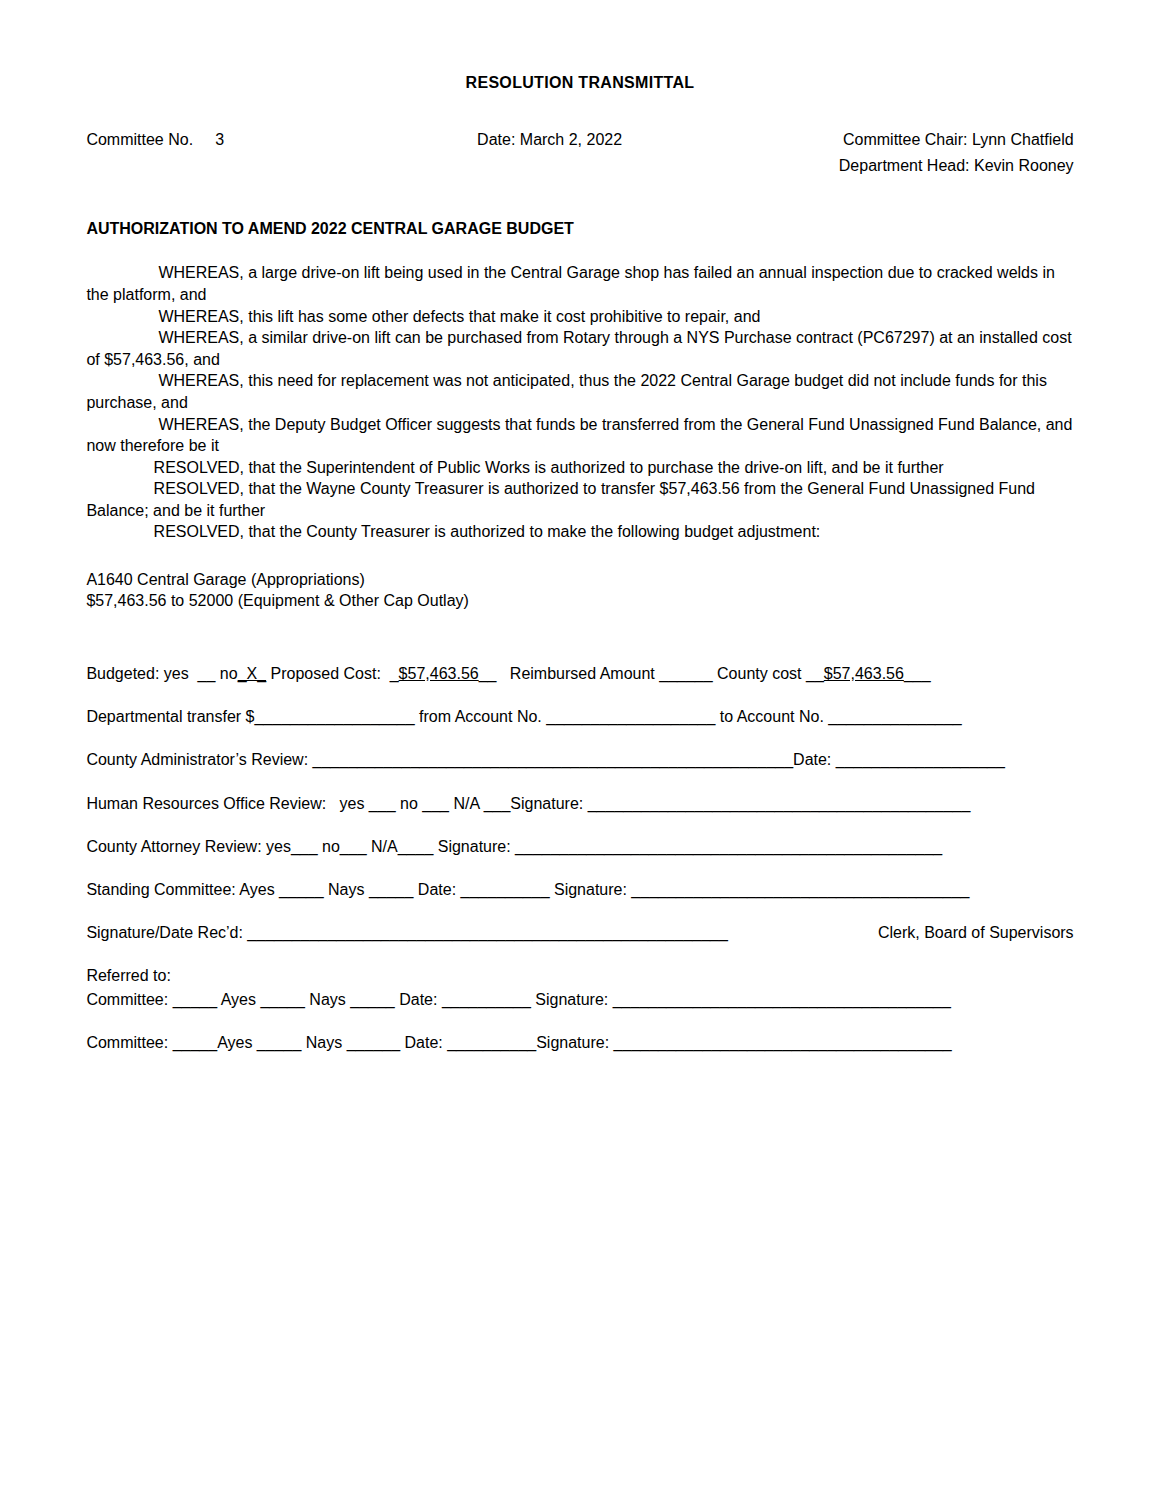RESOLUTION TRANSMITTAL
Committee No. 3
Date: March 2, 2022
Committee Chair: Lynn Chatfield
Department Head: Kevin Rooney
AUTHORIZATION TO AMEND 2022 CENTRAL GARAGE BUDGET
WHEREAS, a large drive-on lift being used in the Central Garage shop has failed an annual inspection due to cracked welds in the platform, and
WHEREAS, this lift has some other defects that make it cost prohibitive to repair, and
WHEREAS, a similar drive-on lift can be purchased from Rotary through a NYS Purchase contract (PC67297) at an installed cost of $57,463.56, and
WHEREAS, this need for replacement was not anticipated, thus the 2022 Central Garage budget did not include funds for this purchase, and
WHEREAS, the Deputy Budget Officer suggests that funds be transferred from the General Fund Unassigned Fund Balance, and now therefore be it
RESOLVED, that the Superintendent of Public Works is authorized to purchase the drive-on lift, and be it further
RESOLVED, that the Wayne County Treasurer is authorized to transfer $57,463.56 from the General Fund Unassigned Fund Balance; and be it further
RESOLVED, that the County Treasurer is authorized to make the following budget adjustment:
A1640 Central Garage (Appropriations)
$57,463.56 to 52000 (Equipment & Other Cap Outlay)
Budgeted: yes __ no_X_ Proposed Cost: _$57,463.56__ Reimbursed Amount ______ County cost __$57,463.56___
Departmental transfer $__________________ from Account No. ___________________ to Account No. _______________
County Administrator’s Review: ______________________________________________________Date: ___________________
Human Resources Office Review: yes ___ no ___ N/A ___Signature: ___________________________________________
County Attorney Review: yes___ no___ N/A____ Signature: ________________________________________________
Standing Committee: Ayes _____ Nays _____ Date: __________ Signature: ______________________________________
Signature/Date Rec’d: ______________________________________________________Clerk, Board of Supervisors
Referred to:
Committee: _____ Ayes _____ Nays _____ Date: __________ Signature: ______________________________________
Committee: _____Ayes _____ Nays ______ Date: __________Signature: ______________________________________